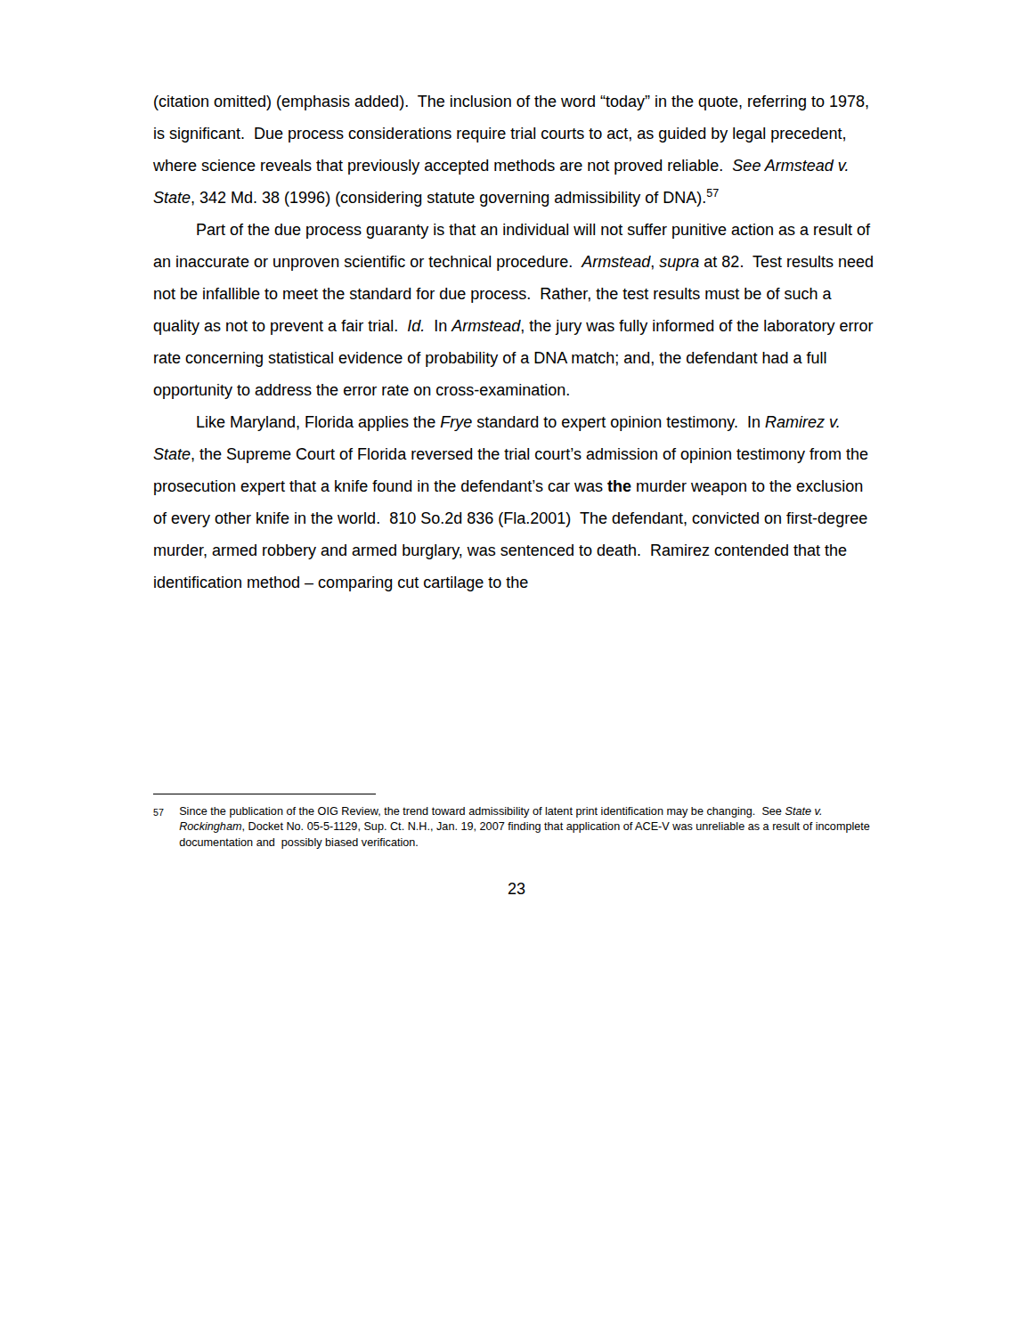(citation omitted) (emphasis added). The inclusion of the word “today” in the quote, referring to 1978, is significant. Due process considerations require trial courts to act, as guided by legal precedent, where science reveals that previously accepted methods are not proved reliable. See Armstead v. State, 342 Md. 38 (1996) (considering statute governing admissibility of DNA).57
Part of the due process guaranty is that an individual will not suffer punitive action as a result of an inaccurate or unproven scientific or technical procedure. Armstead, supra at 82. Test results need not be infallible to meet the standard for due process. Rather, the test results must be of such a quality as not to prevent a fair trial. Id. In Armstead, the jury was fully informed of the laboratory error rate concerning statistical evidence of probability of a DNA match; and, the defendant had a full opportunity to address the error rate on cross-examination.
Like Maryland, Florida applies the Frye standard to expert opinion testimony. In Ramirez v. State, the Supreme Court of Florida reversed the trial court’s admission of opinion testimony from the prosecution expert that a knife found in the defendant’s car was the murder weapon to the exclusion of every other knife in the world. 810 So.2d 836 (Fla.2001) The defendant, convicted on first-degree murder, armed robbery and armed burglary, was sentenced to death. Ramirez contended that the identification method – comparing cut cartilage to the
57
Since the publication of the OIG Review, the trend toward admissibility of latent print identification may be changing. See State v. Rockingham, Docket No. 05-5-1129, Sup. Ct. N.H., Jan. 19, 2007 finding that application of ACE-V was unreliable as a result of incomplete documentation and possibly biased verification.
23